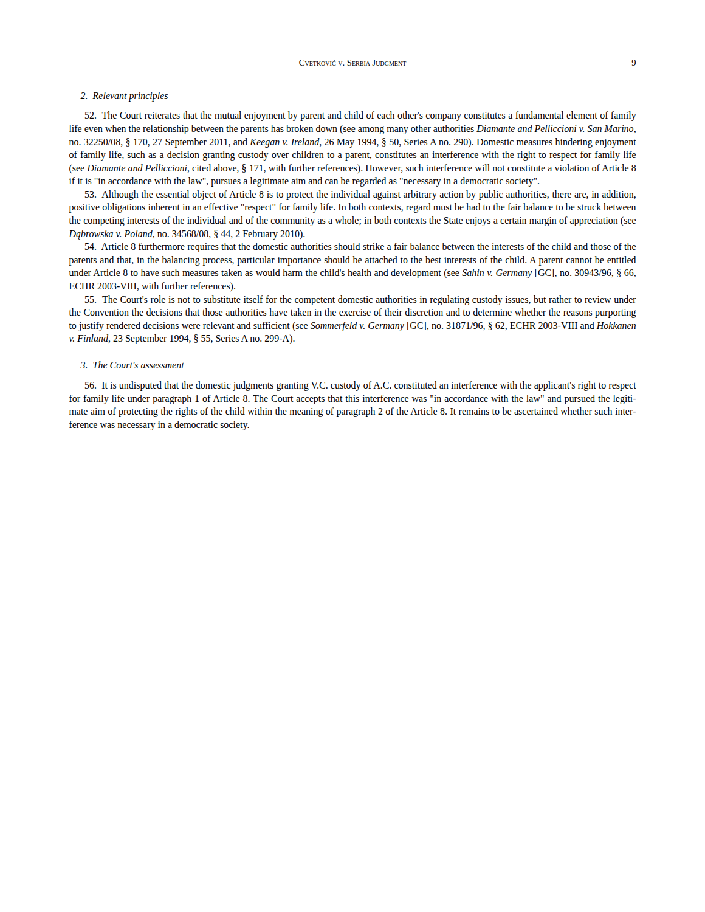Cvetković v. Serbia Judgment 9
2. Relevant principles
52. The Court reiterates that the mutual enjoyment by parent and child of each other's company constitutes a fundamental element of family life even when the relationship between the parents has broken down (see among many other authorities Diamante and Pelliccioni v. San Marino, no. 32250/08, § 170, 27 September 2011, and Keegan v. Ireland, 26 May 1994, § 50, Series A no. 290). Domestic measures hindering enjoyment of family life, such as a decision granting custody over children to a parent, constitutes an interference with the right to respect for family life (see Diamante and Pelliccioni, cited above, § 171, with further references). However, such interference will not constitute a violation of Article 8 if it is "in accordance with the law", pursues a legitimate aim and can be regarded as "necessary in a democratic society".
53. Although the essential object of Article 8 is to protect the individual against arbitrary action by public authorities, there are, in addition, positive obligations inherent in an effective "respect" for family life. In both contexts, regard must be had to the fair balance to be struck between the competing interests of the individual and of the community as a whole; in both contexts the State enjoys a certain margin of appreciation (see Dąbrowska v. Poland, no. 34568/08, § 44, 2 February 2010).
54. Article 8 furthermore requires that the domestic authorities should strike a fair balance between the interests of the child and those of the parents and that, in the balancing process, particular importance should be attached to the best interests of the child. A parent cannot be entitled under Article 8 to have such measures taken as would harm the child's health and development (see Sahin v. Germany [GC], no. 30943/96, § 66, ECHR 2003-VIII, with further references).
55. The Court's role is not to substitute itself for the competent domestic authorities in regulating custody issues, but rather to review under the Convention the decisions that those authorities have taken in the exercise of their discretion and to determine whether the reasons purporting to justify rendered decisions were relevant and sufficient (see Sommerfeld v. Germany [GC], no. 31871/96, § 62, ECHR 2003-VIII and Hokkanen v. Finland, 23 September 1994, § 55, Series A no. 299-A).
3. The Court's assessment
56. It is undisputed that the domestic judgments granting V.C. custody of A.C. constituted an interference with the applicant's right to respect for family life under paragraph 1 of Article 8. The Court accepts that this interference was "in accordance with the law" and pursued the legitimate aim of protecting the rights of the child within the meaning of paragraph 2 of the Article 8. It remains to be ascertained whether such interference was necessary in a democratic society.